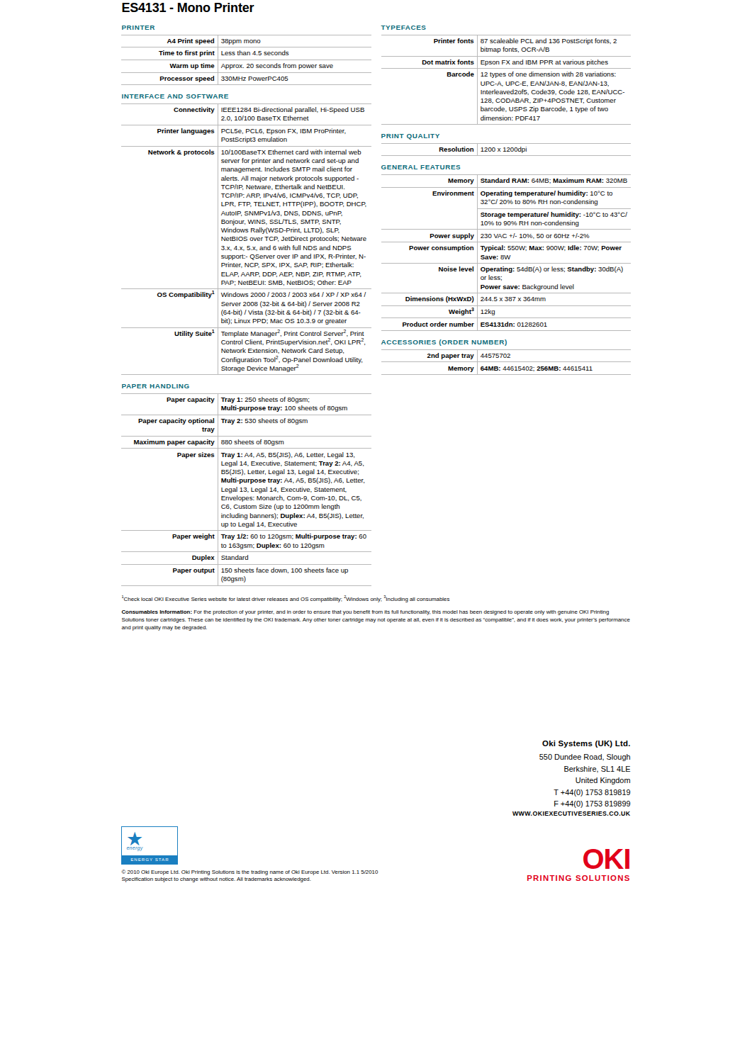ES4131 - Mono Printer
Printer
| A4 Print speed | 38ppm mono |
| Time to first print | Less than 4.5 seconds |
| Warm up time | Approx. 20 seconds from power save |
| Processor speed | 330MHz PowerPC405 |
Interface and Software
| Connectivity | IEEE1284 Bi-directional parallel, Hi-Speed USB 2.0, 10/100 BaseTX Ethernet |
| Printer languages | PCL5e, PCL6, Epson FX, IBM ProPrinter, PostScript3 emulation |
| Network & protocols | 10/100BaseTX Ethernet card with internal web server for printer and network card set-up and management. Includes SMTP mail client for alerts. All major network protocols supported - TCP/IP, Netware, Ethertalk and NetBEUI. TCP/IP: ARP, IPv4/v6, ICMPv4/v6, TCP, UDP, LPR, FTP, TELNET, HTTP(IPP), BOOTP, DHCP, AutoIP, SNMPv1/v3, DNS, DDNS, uPnP, Bonjour, WINS, SSL/TLS, SMTP, SNTP, Windows Rally(WSD-Print, LLTD), SLP, NetBIOS over TCP, JetDirect protocols; Netware 3.x, 4.x, 5.x, and 6 with full NDS and NDPS support:- QServer over IP and IPX, R-Printer, N-Printer, NCP, SPX, IPX, SAP, RIP; Ethertalk: ELAP, AARP, DDP, AEP, NBP, ZIP, RTMP, ATP, PAP; NetBEUI: SMB, NetBIOS; Other: EAP |
| OS Compatibility 1 | Windows 2000 / 2003 / 2003 x64 / XP / XP x64 / Server 2008 (32-bit & 64-bit) / Server 2008 R2 (64-bit) / Vista (32-bit & 64-bit) / 7 (32-bit & 64-bit); Linux PPD; Mac OS 10.3.9 or greater |
| Utility Suite 1 | Template Manager 2 , Print Control Server 2 , Print Control Client, PrintSuperVision.net 2 , OKI LPR 2 , Network Extension, Network Card Setup, Configuration Tool 2 , Op-Panel Download Utility, Storage Device Manager 2 |
Paper Handling
| Paper capacity | Tray 1: 250 sheets of 80gsm; Multi-purpose tray: 100 sheets of 80gsm |
| Paper capacity optional tray | Tray 2: 530 sheets of 80gsm |
| Maximum paper capacity | 880 sheets of 80gsm |
| Paper sizes | Tray 1: A4, A5, B5(JIS), A6, Letter, Legal 13, Legal 14, Executive, Statement; Tray 2: A4, A5, B5(JIS), Letter, Legal 13, Legal 14, Executive; Multi-purpose tray: A4, A5, B5(JIS), A6, Letter, Legal 13, Legal 14, Executive, Statement, Envelopes: Monarch, Com-9, Com-10, DL, C5, C6, Custom Size (up to 1200mm length including banners); Duplex: A4, B5(JIS), Letter, up to Legal 14, Executive |
| Paper weight | Tray 1/2: 60 to 120gsm; Multi-purpose tray: 60 to 163gsm; Duplex: 60 to 120gsm |
| Duplex | Standard |
| Paper output | 150 sheets face down, 100 sheets face up (80gsm) |
Typefaces
| Printer fonts | 87 scaleable PCL and 136 PostScript fonts, 2 bitmap fonts, OCR-A/B |
| Dot matrix fonts | Epson FX and IBM PPR at various pitches |
| Barcode | 12 types of one dimension with 28 variations: UPC-A, UPC-E, EAN/JAN-8, EAN/JAN-13, Interleaved2of5, Code39, Code 128, EAN/UCC-128, CODABAR, ZIP+4POSTNET, Customer barcode, USPS Zip Barcode, 1 type of two dimension: PDF417 |
Print Quality
| Resolution | 1200 x 1200dpi |
General Features
| Memory | Standard RAM: 64MB; Maximum RAM: 320MB |
| Environment | Operating temperature/ humidity: 10°C to 32°C/ 20% to 80% RH non-condensing |
| Storage temperature/ humidity: -10°C to 43°C/ 10% to 90% RH non-condensing |
| Power supply | 230 VAC +/- 10%, 50 or 60Hz +/-2% |
| Power consumption | Typical: 550W; Max: 900W; Idle: 70W; Power Save: 8W |
| Noise level | Operating: 54dB(A) or less; Standby: 30dB(A) or less; Power save: Background level |
| Dimensions (HxWxD) | 244.5 x 387 x 364mm |
| Weight 3 | 12kg |
| Product order number | ES4131dn: 01282601 |
Accessories (Order Number)
| 2nd paper tray | 44575702 |
| Memory | 64MB: 44615402; 256MB: 44615411 |
1Check local OKI Executive Series website for latest driver releases and OS compatibility; 2Windows only; 3Including all consumables
Consumables Information: For the protection of your printer, and in order to ensure that you benefit from its full functionality, this model has been designed to operate only with genuine OKI Printing Solutions toner cartridges. These can be identified by the OKI trademark. Any other toner cartridge may not operate at all, even if it is described as “compatible”, and if it does work, your printer’s performance and print quality may be degraded.
Oki Systems (UK) Ltd.
550 Dundee Road, Slough
Berkshire, SL1 4LE
United Kingdom
T +44(0) 1753 819819
F +44(0) 1753 819899
WWW.OKIEXECUTIVESERIES.CO.UK
★
energy
ENERGY STAR
© 2010 Oki Europe Ltd. Oki Printing Solutions is the trading name of Oki Europe Ltd. Version 1.1 5/2010
Specification subject to change without notice. All trademarks acknowledged.
OKI
PRINTING SOLUTIONS